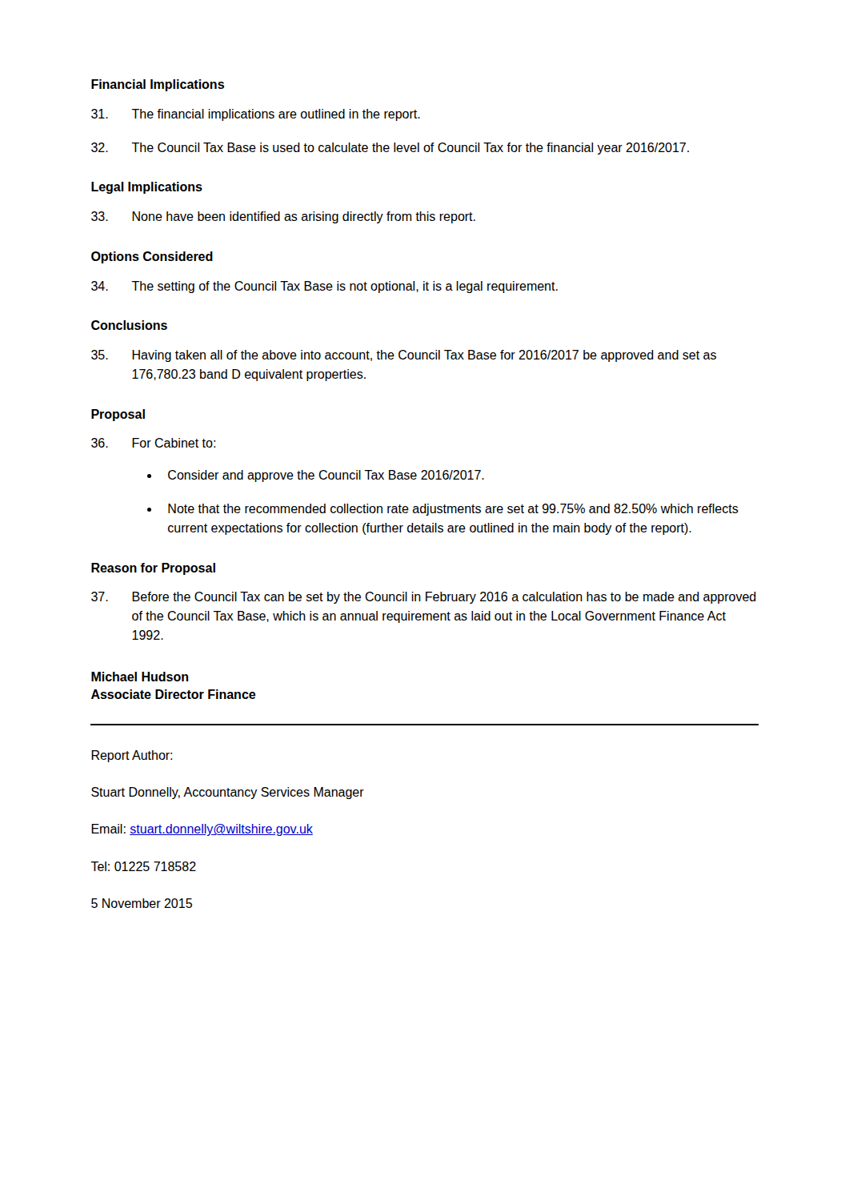Financial Implications
31. The financial implications are outlined in the report.
32. The Council Tax Base is used to calculate the level of Council Tax for the financial year 2016/2017.
Legal Implications
33. None have been identified as arising directly from this report.
Options Considered
34. The setting of the Council Tax Base is not optional, it is a legal requirement.
Conclusions
35. Having taken all of the above into account, the Council Tax Base for 2016/2017 be approved and set as 176,780.23 band D equivalent properties.
Proposal
36. For Cabinet to:
Consider and approve the Council Tax Base 2016/2017.
Note that the recommended collection rate adjustments are set at 99.75% and 82.50% which reflects current expectations for collection (further details are outlined in the main body of the report).
Reason for Proposal
37. Before the Council Tax can be set by the Council in February 2016 a calculation has to be made and approved of the Council Tax Base, which is an annual requirement as laid out in the Local Government Finance Act 1992.
Michael Hudson
Associate Director Finance
Report Author:
Stuart Donnelly, Accountancy Services Manager
Email: stuart.donnelly@wiltshire.gov.uk
Tel: 01225 718582
5 November 2015